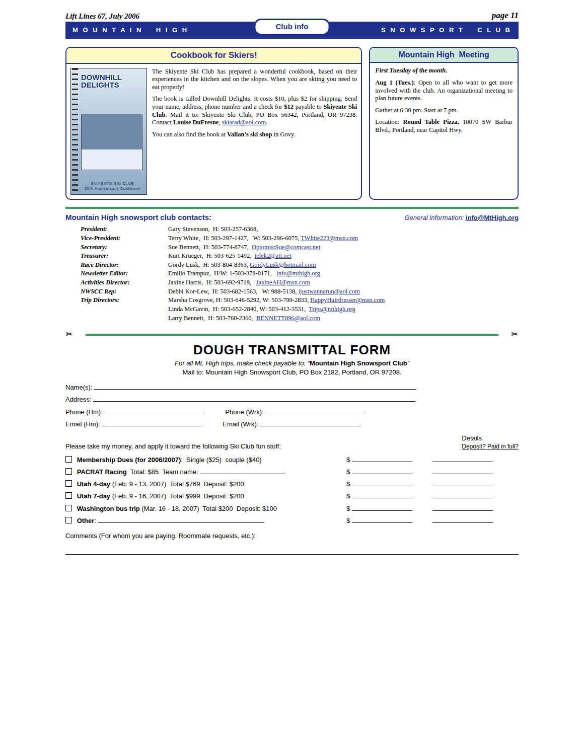Lift Lines 67, July 2006
page 11
M O U N T A I N H I G H
Club info
S N O W S P O R T C L U B
Cookbook for Skiers!
DOWNHILL
DELIGHTS
SKIYENTE SKI CLUB
50th Anniversary Cookbook
The Skiyente Ski Club has prepared a wonderful cookbook, based on their experiences in the kitchen and on the slopes. When you are skiing you need to eat properly!
The book is called Downhill Delights. It costs $10, plus $2 for shipping. Send your name, address, phone number and a check for $12 payable to Skiyente Ski Club. Mail it to: Skiyente Ski Club, PO Box 56342, Portland, OR 97238. Contact Louise DuFresne, skiarad@aol.com.
You can also find the book at Valian’s ski shop in Govy.
Mountain High Meeting
First Tuesday of the month.
Aug 1 (Tues.): Open to all who want to get more involved with the club. An organizational meeting to plan future events.
Gather at 6:30 pm. Start at 7 pm.
Location: Round Table Pizza, 10070 SW Barbur Blvd., Portland, near Capitol Hwy.
Mountain High snowsport club contacts:
General information: info@MtHigh.org
| President: | Gary Stevenson, H: 503-257-6368, |
| Vice-President: | Terry White, H: 503-297-1427, W: 503-296-6075, TWhite223@msn.com |
| Secretary: | Sue Bennett, H: 503-774-8747, OptomistSue@comcast.net |
| Treasurer: | Kurt Krueger, H: 503-625-1492, telek2@att.net |
| Race Director: | Gordy Lusk, H: 503-804-8363, GordyLusk@hotmail.com |
| Newsletter Editor: | Emilio Trampuz, H/W: 1-503-378-0171, info@mthigh.org |
| Activities Director: | Jaxine Harris, H: 503-692-9719, JaxineAH@msn.com |
| NWSCC Rep: | Debbi Kor-Lew, H: 503-682-1563, W: 988-5138, ijustwannarun@aol.com |
| Trip Directors: | Marsha Cosgrove, H: 503-646-5292, W: 503-799-2833, HappyHairdresser@msn.com |
| | Linda McGavin, H: 503-652-2840, W: 503-412-3531, Trips@mthigh.org |
| | Larry Bennett, H: 503-760-2360, BENNETT896@aol.com |
✂
✂
DOUGH TRANSMITTAL FORM
For all Mt. High trips, make check payable to: “Mountain High Snowsport Club”
Mail to: Mountain High Snowsport Club, PO Box 2182, Portland, OR 97208.
Name(s):
Address:
Phone (Hm):
Phone (Wrk):
Email (Hm):
Email (Wrk):
Please take my money, and apply it toward the following Ski Club fun stuff:
Details
Deposit? Paid in full?
| Membership Dues (for 2006/2007) : Single ($25) couple ($40) | $ | |
| PACRAT Racing Total: $85 Team name: | $ | |
| Utah 4-day (Feb. 9 - 13, 2007) Total $769 Deposit: $200 | $ | |
| Utah 7-day (Feb. 9 - 16, 2007) Total $999 Deposit: $200 | $ | |
| Washington bus trip (Mar. 16 - 18, 2007) Total $200 Deposit: $100 | $ | |
| Other : | $ | |
Comments (For whom you are paying. Roommate requests, etc.):